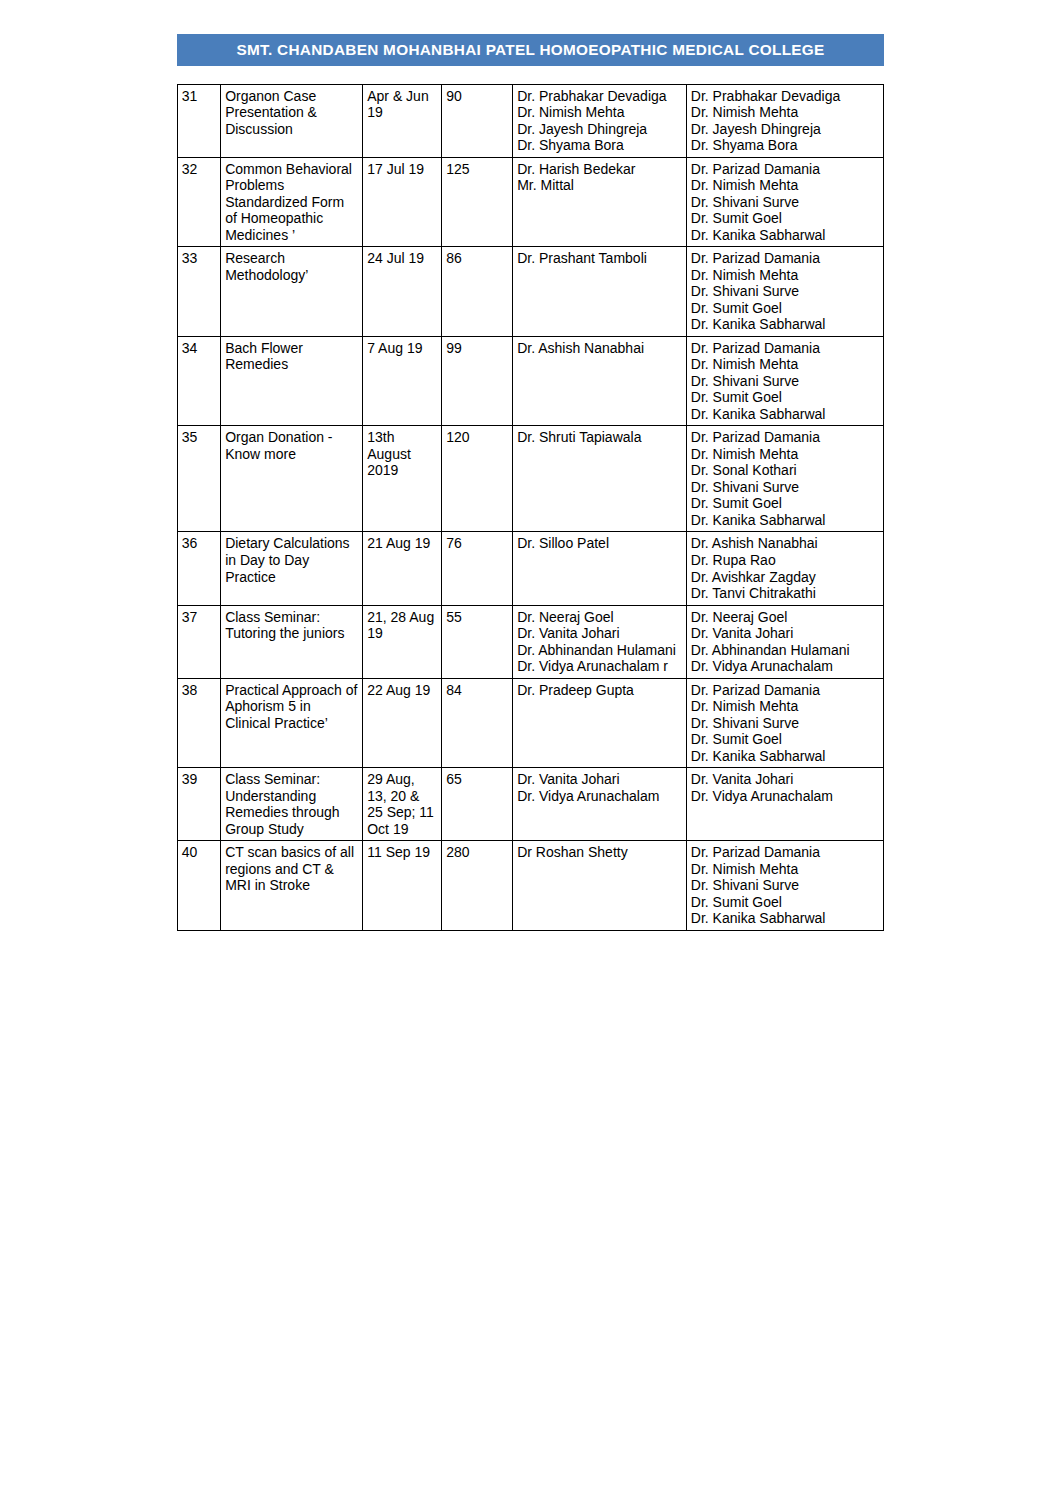SMT. CHANDABEN MOHANBHAI PATEL HOMOEOPATHIC MEDICAL COLLEGE
| 31 | Organon Case Presentation & Discussion | Apr & Jun 19 | 90 | Dr. Prabhakar Devadiga Dr. Nimish Mehta Dr. Jayesh Dhingreja Dr. Shyama Bora | Dr. Prabhakar Devadiga Dr. Nimish Mehta Dr. Jayesh Dhingreja Dr. Shyama Bora |
| 32 | Common Behavioral Problems Standardized Form of Homeopathic Medicines ’ | 17 Jul 19 | 125 | Dr. Harish Bedekar Mr. Mittal | Dr. Parizad Damania Dr. Nimish Mehta Dr. Shivani Surve Dr. Sumit Goel Dr. Kanika Sabharwal |
| 33 | Research Methodology’ | 24 Jul 19 | 86 | Dr. Prashant Tamboli | Dr. Parizad Damania Dr. Nimish Mehta Dr. Shivani Surve Dr. Sumit Goel Dr. Kanika Sabharwal |
| 34 | Bach Flower Remedies | 7 Aug 19 | 99 | Dr. Ashish Nanabhai | Dr. Parizad Damania Dr. Nimish Mehta Dr. Shivani Surve Dr. Sumit Goel Dr. Kanika Sabharwal |
| 35 | Organ Donation - Know more | 13th August 2019 | 120 | Dr. Shruti Tapiawala | Dr. Parizad Damania Dr. Nimish Mehta Dr. Sonal Kothari Dr. Shivani Surve Dr. Sumit Goel Dr. Kanika Sabharwal |
| 36 | Dietary Calculations in Day to Day Practice | 21 Aug 19 | 76 | Dr. Silloo Patel | Dr. Ashish Nanabhai Dr. Rupa Rao Dr. Avishkar Zagday Dr. Tanvi Chitrakathi |
| 37 | Class Seminar: Tutoring the juniors | 21, 28 Aug 19 | 55 | Dr. Neeraj Goel Dr. Vanita Johari Dr. Abhinandan Hulamani Dr. Vidya Arunachalam r | Dr. Neeraj Goel Dr. Vanita Johari Dr. Abhinandan Hulamani Dr. Vidya Arunachalam |
| 38 | Practical Approach of Aphorism 5 in Clinical Practice’ | 22 Aug 19 | 84 | Dr. Pradeep Gupta | Dr. Parizad Damania Dr. Nimish Mehta Dr. Shivani Surve Dr. Sumit Goel Dr. Kanika Sabharwal |
| 39 | Class Seminar: Understanding Remedies through Group Study | 29 Aug, 13, 20 & 25 Sep; 11 Oct 19 | 65 | Dr. Vanita Johari Dr. Vidya Arunachalam | Dr. Vanita Johari Dr. Vidya Arunachalam |
| 40 | CT scan basics of all regions and CT & MRI in Stroke | 11 Sep 19 | 280 | Dr Roshan Shetty | Dr. Parizad Damania Dr. Nimish Mehta Dr. Shivani Surve Dr. Sumit Goel Dr. Kanika Sabharwal |